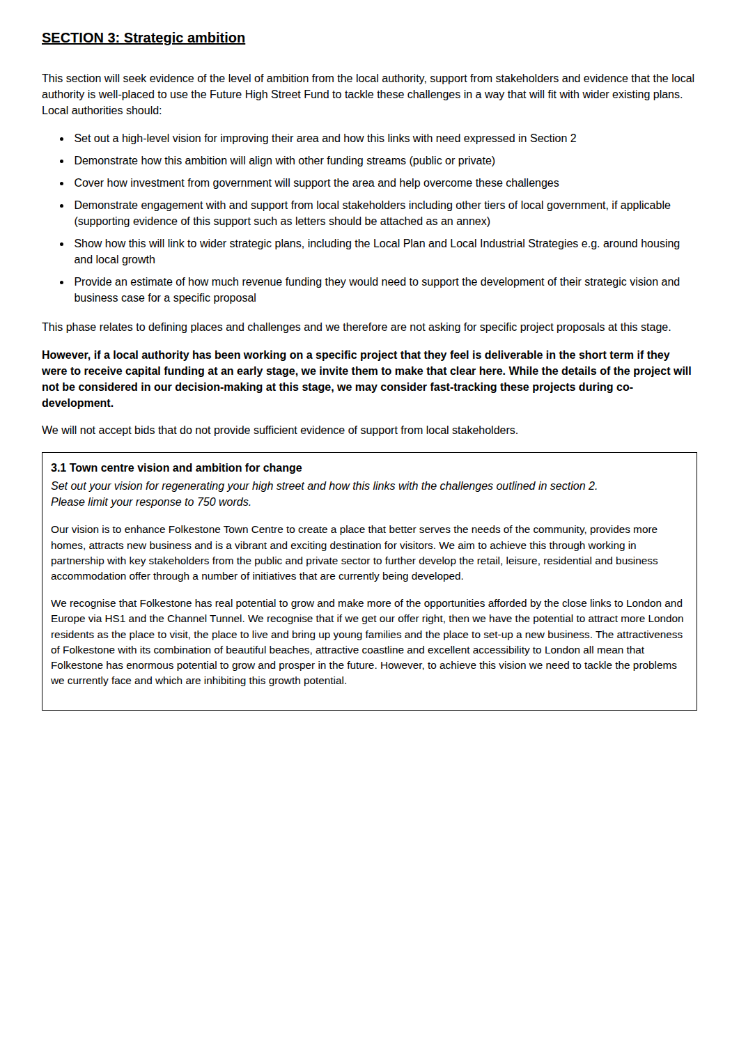SECTION 3: Strategic ambition
This section will seek evidence of the level of ambition from the local authority, support from stakeholders and evidence that the local authority is well-placed to use the Future High Street Fund to tackle these challenges in a way that will fit with wider existing plans. Local authorities should:
Set out a high-level vision for improving their area and how this links with need expressed in Section 2
Demonstrate how this ambition will align with other funding streams (public or private)
Cover how investment from government will support the area and help overcome these challenges
Demonstrate engagement with and support from local stakeholders including other tiers of local government, if applicable (supporting evidence of this support such as letters should be attached as an annex)
Show how this will link to wider strategic plans, including the Local Plan and Local Industrial Strategies e.g. around housing and local growth
Provide an estimate of how much revenue funding they would need to support the development of their strategic vision and business case for a specific proposal
This phase relates to defining places and challenges and we therefore are not asking for specific project proposals at this stage.
However, if a local authority has been working on a specific project that they feel is deliverable in the short term if they were to receive capital funding at an early stage, we invite them to make that clear here. While the details of the project will not be considered in our decision-making at this stage, we may consider fast-tracking these projects during co-development.
We will not accept bids that do not provide sufficient evidence of support from local stakeholders.
3.1 Town centre vision and ambition for change
Set out your vision for regenerating your high street and how this links with the challenges outlined in section 2.
Please limit your response to 750 words.
Our vision is to enhance Folkestone Town Centre to create a place that better serves the needs of the community, provides more homes, attracts new business and is a vibrant and exciting destination for visitors. We aim to achieve this through working in partnership with key stakeholders from the public and private sector to further develop the retail, leisure, residential and business accommodation offer through a number of initiatives that are currently being developed.
We recognise that Folkestone has real potential to grow and make more of the opportunities afforded by the close links to London and Europe via HS1 and the Channel Tunnel. We recognise that if we get our offer right, then we have the potential to attract more London residents as the place to visit, the place to live and bring up young families and the place to set-up a new business. The attractiveness of Folkestone with its combination of beautiful beaches, attractive coastline and excellent accessibility to London all mean that Folkestone has enormous potential to grow and prosper in the future. However, to achieve this vision we need to tackle the problems we currently face and which are inhibiting this growth potential.